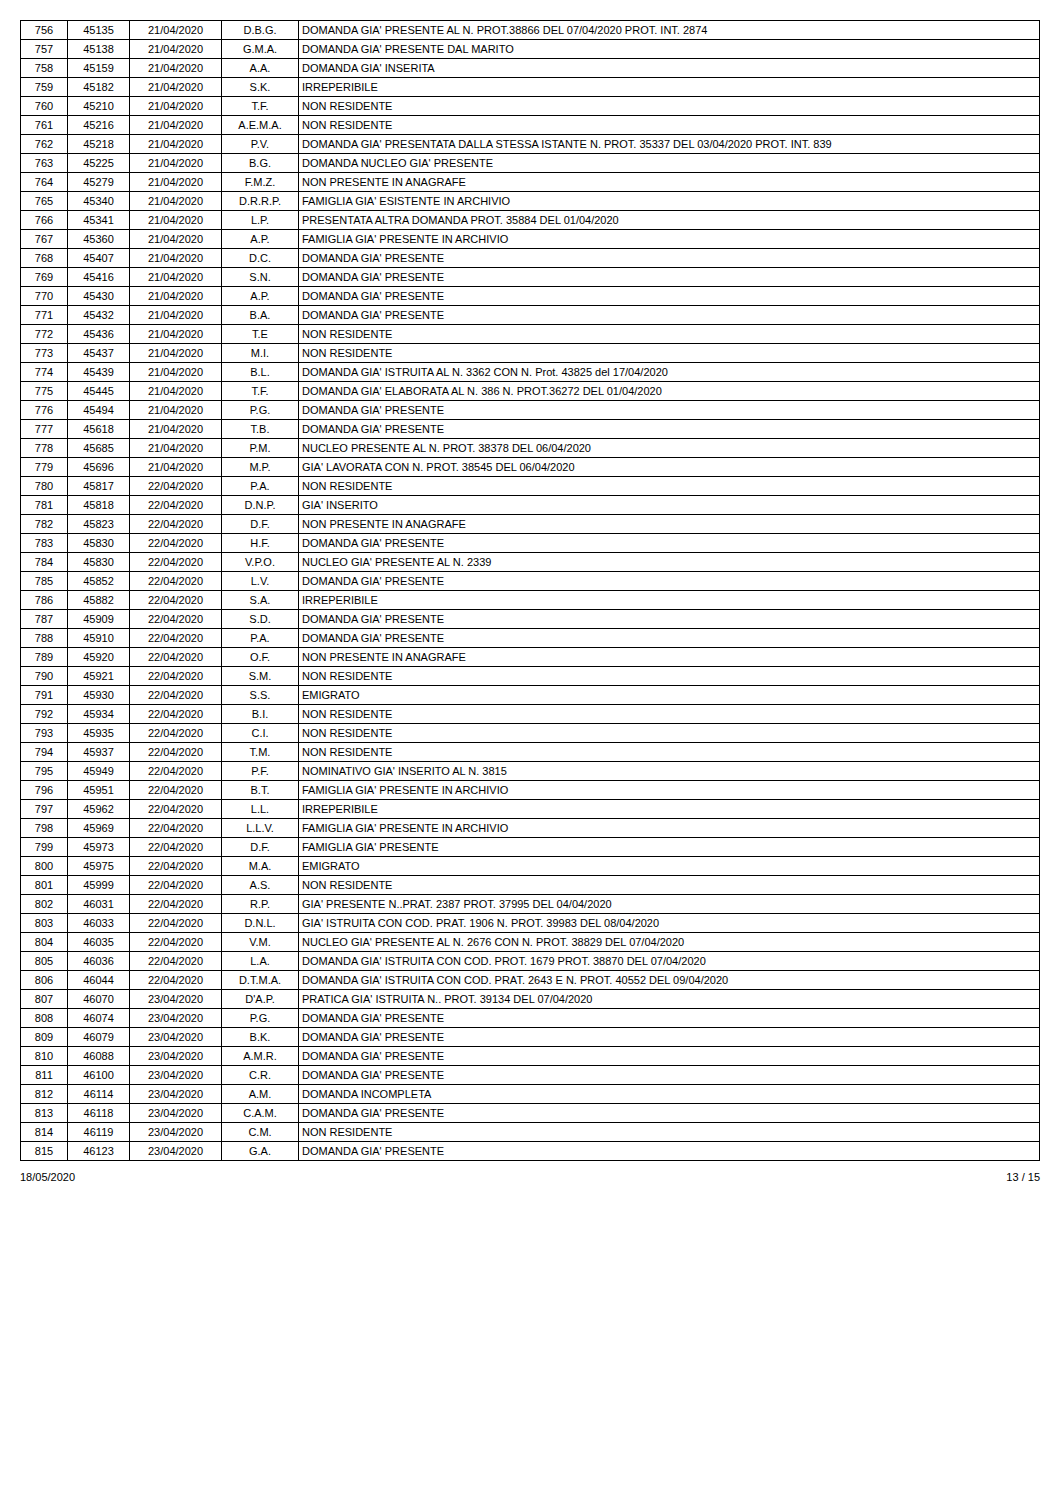| 756 | 45135 | 21/04/2020 | D.B.G. | DOMANDA GIA' PRESENTE AL N. PROT.38866 DEL 07/04/2020 PROT. INT. 2874 |
| 757 | 45138 | 21/04/2020 | G.M.A. | DOMANDA GIA' PRESENTE DAL MARITO |
| 758 | 45159 | 21/04/2020 | A.A. | DOMANDA GIA' INSERITA |
| 759 | 45182 | 21/04/2020 | S.K. | IRREPERIBILE |
| 760 | 45210 | 21/04/2020 | T.F. | NON RESIDENTE |
| 761 | 45216 | 21/04/2020 | A.E.M.A. | NON RESIDENTE |
| 762 | 45218 | 21/04/2020 | P.V. | DOMANDA GIA' PRESENTATA DALLA STESSA ISTANTE N. PROT. 35337 DEL 03/04/2020 PROT. INT. 839 |
| 763 | 45225 | 21/04/2020 | B.G. | DOMANDA NUCLEO GIA' PRESENTE |
| 764 | 45279 | 21/04/2020 | F.M.Z. | NON PRESENTE IN ANAGRAFE |
| 765 | 45340 | 21/04/2020 | D.R.R.P. | FAMIGLIA GIA' ESISTENTE IN ARCHIVIO |
| 766 | 45341 | 21/04/2020 | L.P. | PRESENTATA ALTRA DOMANDA PROT. 35884 DEL 01/04/2020 |
| 767 | 45360 | 21/04/2020 | A.P. | FAMIGLIA GIA' PRESENTE IN ARCHIVIO |
| 768 | 45407 | 21/04/2020 | D.C. | DOMANDA GIA' PRESENTE |
| 769 | 45416 | 21/04/2020 | S.N. | DOMANDA GIA' PRESENTE |
| 770 | 45430 | 21/04/2020 | A.P. | DOMANDA GIA' PRESENTE |
| 771 | 45432 | 21/04/2020 | B.A. | DOMANDA GIA' PRESENTE |
| 772 | 45436 | 21/04/2020 | T.E | NON RESIDENTE |
| 773 | 45437 | 21/04/2020 | M.I. | NON RESIDENTE |
| 774 | 45439 | 21/04/2020 | B.L. | DOMANDA GIA' ISTRUITA AL N. 3362 CON N. Prot. 43825 del 17/04/2020 |
| 775 | 45445 | 21/04/2020 | T.F. | DOMANDA GIA' ELABORATA AL N. 386 N. PROT.36272 DEL 01/04/2020 |
| 776 | 45494 | 21/04/2020 | P.G. | DOMANDA GIA' PRESENTE |
| 777 | 45618 | 21/04/2020 | T.B. | DOMANDA GIA' PRESENTE |
| 778 | 45685 | 21/04/2020 | P.M. | NUCLEO PRESENTE AL N. PROT. 38378 DEL 06/04/2020 |
| 779 | 45696 | 21/04/2020 | M.P. | GIA' LAVORATA CON N. PROT. 38545 DEL 06/04/2020 |
| 780 | 45817 | 22/04/2020 | P.A. | NON RESIDENTE |
| 781 | 45818 | 22/04/2020 | D.N.P. | GIA' INSERITO |
| 782 | 45823 | 22/04/2020 | D.F. | NON PRESENTE IN ANAGRAFE |
| 783 | 45830 | 22/04/2020 | H.F. | DOMANDA GIA' PRESENTE |
| 784 | 45830 | 22/04/2020 | V.P.O. | NUCLEO GIA' PRESENTE AL N. 2339 |
| 785 | 45852 | 22/04/2020 | L.V. | DOMANDA GIA' PRESENTE |
| 786 | 45882 | 22/04/2020 | S.A. | IRREPERIBILE |
| 787 | 45909 | 22/04/2020 | S.D. | DOMANDA GIA' PRESENTE |
| 788 | 45910 | 22/04/2020 | P.A. | DOMANDA GIA' PRESENTE |
| 789 | 45920 | 22/04/2020 | O.F. | NON PRESENTE IN ANAGRAFE |
| 790 | 45921 | 22/04/2020 | S.M. | NON RESIDENTE |
| 791 | 45930 | 22/04/2020 | S.S. | EMIGRATO |
| 792 | 45934 | 22/04/2020 | B.I. | NON RESIDENTE |
| 793 | 45935 | 22/04/2020 | C.I. | NON RESIDENTE |
| 794 | 45937 | 22/04/2020 | T.M. | NON RESIDENTE |
| 795 | 45949 | 22/04/2020 | P.F. | NOMINATIVO GIA' INSERITO AL N. 3815 |
| 796 | 45951 | 22/04/2020 | B.T. | FAMIGLIA GIA' PRESENTE IN ARCHIVIO |
| 797 | 45962 | 22/04/2020 | L.L. | IRREPERIBILE |
| 798 | 45969 | 22/04/2020 | L.L.V. | FAMIGLIA GIA' PRESENTE IN ARCHIVIO |
| 799 | 45973 | 22/04/2020 | D.F. | FAMIGLIA GIA' PRESENTE |
| 800 | 45975 | 22/04/2020 | M.A. | EMIGRATO |
| 801 | 45999 | 22/04/2020 | A.S. | NON RESIDENTE |
| 802 | 46031 | 22/04/2020 | R.P. | GIA' PRESENTE N..PRAT. 2387 PROT. 37995 DEL 04/04/2020 |
| 803 | 46033 | 22/04/2020 | D.N.L. | GIA' ISTRUITA CON COD. PRAT. 1906 N. PROT. 39983 DEL 08/04/2020 |
| 804 | 46035 | 22/04/2020 | V.M. | NUCLEO GIA' PRESENTE AL N. 2676 CON N. PROT. 38829 DEL 07/04/2020 |
| 805 | 46036 | 22/04/2020 | L.A. | DOMANDA GIA' ISTRUITA CON COD. PROT. 1679 PROT. 38870 DEL 07/04/2020 |
| 806 | 46044 | 22/04/2020 | D.T.M.A. | DOMANDA GIA' ISTRUITA CON COD. PRAT. 2643 E N. PROT. 40552 DEL 09/04/2020 |
| 807 | 46070 | 23/04/2020 | D'A.P. | PRATICA GIA' ISTRUITA N.. PROT. 39134 DEL 07/04/2020 |
| 808 | 46074 | 23/04/2020 | P.G. | DOMANDA GIA' PRESENTE |
| 809 | 46079 | 23/04/2020 | B.K. | DOMANDA GIA' PRESENTE |
| 810 | 46088 | 23/04/2020 | A.M.R. | DOMANDA GIA' PRESENTE |
| 811 | 46100 | 23/04/2020 | C.R. | DOMANDA GIA' PRESENTE |
| 812 | 46114 | 23/04/2020 | A.M. | DOMANDA INCOMPLETA |
| 813 | 46118 | 23/04/2020 | C.A.M. | DOMANDA GIA' PRESENTE |
| 814 | 46119 | 23/04/2020 | C.M. | NON RESIDENTE |
| 815 | 46123 | 23/04/2020 | G.A. | DOMANDA GIA' PRESENTE |
18/05/2020 13 / 15